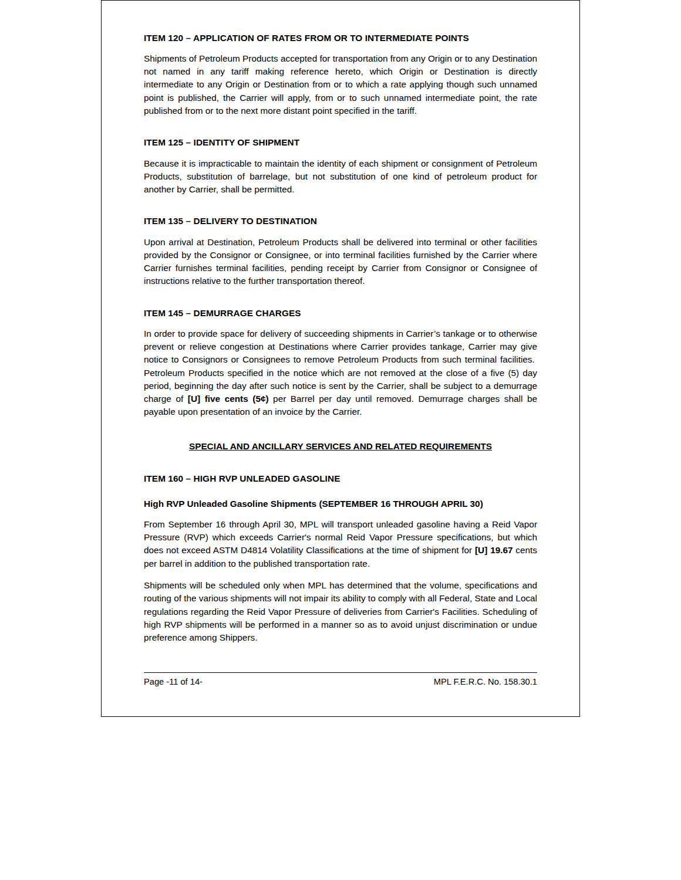ITEM 120 – APPLICATION OF RATES FROM OR TO INTERMEDIATE POINTS
Shipments of Petroleum Products accepted for transportation from any Origin or to any Destination not named in any tariff making reference hereto, which Origin or Destination is directly intermediate to any Origin or Destination from or to which a rate applying though such unnamed point is published, the Carrier will apply, from or to such unnamed intermediate point, the rate published from or to the next more distant point specified in the tariff.
ITEM 125 – IDENTITY OF SHIPMENT
Because it is impracticable to maintain the identity of each shipment or consignment of Petroleum Products, substitution of barrelage, but not substitution of one kind of petroleum product for another by Carrier, shall be permitted.
ITEM 135 – DELIVERY TO DESTINATION
Upon arrival at Destination, Petroleum Products shall be delivered into terminal or other facilities provided by the Consignor or Consignee, or into terminal facilities furnished by the Carrier where Carrier furnishes terminal facilities, pending receipt by Carrier from Consignor or Consignee of instructions relative to the further transportation thereof.
ITEM 145 – DEMURRAGE CHARGES
In order to provide space for delivery of succeeding shipments in Carrier’s tankage or to otherwise prevent or relieve congestion at Destinations where Carrier provides tankage, Carrier may give notice to Consignors or Consignees to remove Petroleum Products from such terminal facilities. Petroleum Products specified in the notice which are not removed at the close of a five (5) day period, beginning the day after such notice is sent by the Carrier, shall be subject to a demurrage charge of [U] five cents (5¢) per Barrel per day until removed. Demurrage charges shall be payable upon presentation of an invoice by the Carrier.
SPECIAL AND ANCILLARY SERVICES AND RELATED REQUIREMENTS
ITEM 160 – HIGH RVP UNLEADED GASOLINE
High RVP Unleaded Gasoline Shipments (SEPTEMBER 16 THROUGH APRIL 30)
From September 16 through April 30, MPL will transport unleaded gasoline having a Reid Vapor Pressure (RVP) which exceeds Carrier's normal Reid Vapor Pressure specifications, but which does not exceed ASTM D4814 Volatility Classifications at the time of shipment for [U] 19.67 cents per barrel in addition to the published transportation rate.
Shipments will be scheduled only when MPL has determined that the volume, specifications and routing of the various shipments will not impair its ability to comply with all Federal, State and Local regulations regarding the Reid Vapor Pressure of deliveries from Carrier's Facilities. Scheduling of high RVP shipments will be performed in a manner so as to avoid unjust discrimination or undue preference among Shippers.
Page -11 of 14- MPL F.E.R.C. No. 158.30.1